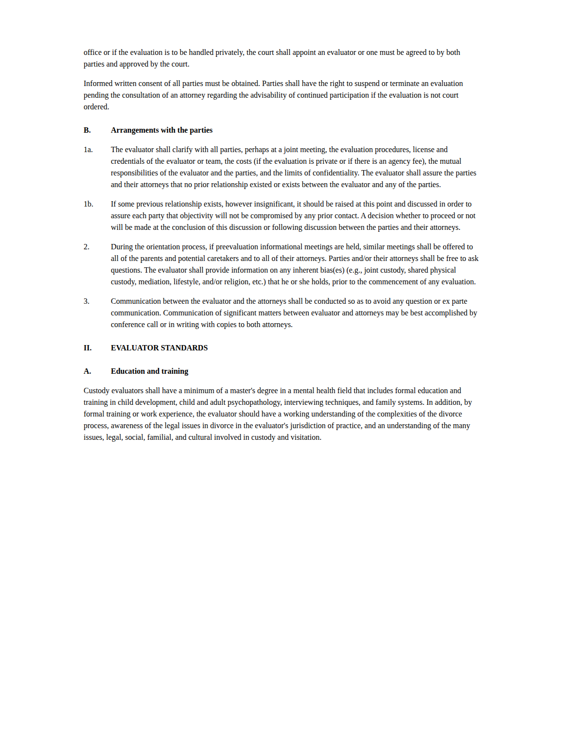office or if the evaluation is to be handled privately, the court shall appoint an evaluator or one must be agreed to by both parties and approved by the court.
Informed written consent of all parties must be obtained. Parties shall have the right to suspend or terminate an evaluation pending the consultation of an attorney regarding the advisability of continued participation if the evaluation is not court ordered.
B.
Arrangements with the parties
1a.
The evaluator shall clarify with all parties, perhaps at a joint meeting, the evaluation procedures, license and credentials of the evaluator or team, the costs (if the evaluation is private or if there is an agency fee), the mutual responsibilities of the evaluator and the parties, and the limits of confidentiality. The evaluator shall assure the parties and their attorneys that no prior relationship existed or exists between the evaluator and any of the parties.
1b.
If some previous relationship exists, however insignificant, it should be raised at this point and discussed in order to assure each party that objectivity will not be compromised by any prior contact. A decision whether to proceed or not will be made at the conclusion of this discussion or following discussion between the parties and their attorneys.
2.
During the orientation process, if preevaluation informational meetings are held, similar meetings shall be offered to all of the parents and potential caretakers and to all of their attorneys. Parties and/or their attorneys shall be free to ask questions. The evaluator shall provide information on any inherent bias(es) (e.g., joint custody, shared physical custody, mediation, lifestyle, and/or religion, etc.) that he or she holds, prior to the commencement of any evaluation.
3.
Communication between the evaluator and the attorneys shall be conducted so as to avoid any question or ex parte communication. Communication of significant matters between evaluator and attorneys may be best accomplished by conference call or in writing with copies to both attorneys.
II.
EVALUATOR STANDARDS
A.
Education and training
Custody evaluators shall have a minimum of a master's degree in a mental health field that includes formal education and training in child development, child and adult psychopathology, interviewing techniques, and family systems. In addition, by formal training or work experience, the evaluator should have a working understanding of the complexities of the divorce process, awareness of the legal issues in divorce in the evaluator's jurisdiction of practice, and an understanding of the many issues, legal, social, familial, and cultural involved in custody and visitation.